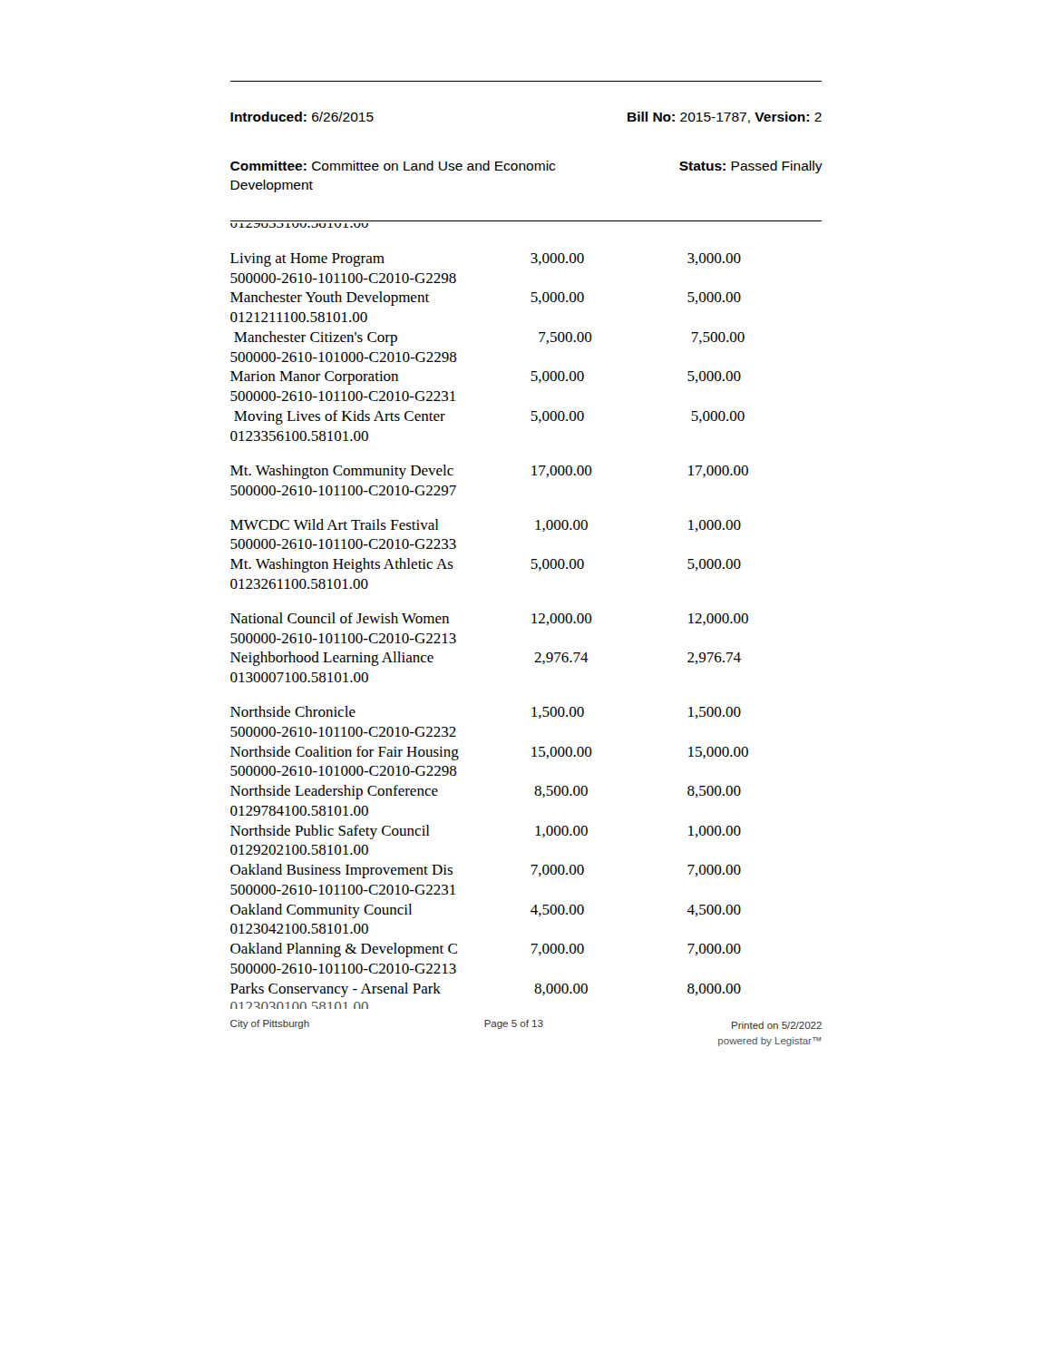Introduced: 6/26/2015
Bill No: 2015-1787, Version: 2
Committee: Committee on Land Use and Economic Development
Status: Passed Finally
0129833100.58101.00
| Living at Home Program | 3,000.00 | | 3,000.00 |
| 500000-2610-101100-C2010-G2298 | | |
| Manchester Youth Development | 5,000.00 | | 5,000.00 |
| 0121211100.58101.00 | | |
| Manchester Citizen's Corp | 7,500.00 | | 7,500.00 |
| 500000-2610-101000-C2010-G2298 | | |
| Marion Manor Corporation | 5,000.00 | | 5,000.00 |
| 500000-2610-101100-C2010-G2231 | | |
| Moving Lives of Kids Arts Center | 5,000.00 | | 5,000.00 |
| 0123356100.58101.00 | | |
| Mt. Washington Community Develc | 17,000.00 | | 17,000.00 |
| 500000-2610-101100-C2010-G2297 | | |
| MWCDC Wild Art Trails Festival | 1,000.00 | | 1,000.00 |
| 500000-2610-101100-C2010-G2233 | | |
| Mt. Washington Heights Athletic As | 5,000.00 | | 5,000.00 |
| 0123261100.58101.00 | | |
| National Council of Jewish Women | 12,000.00 | | 12,000.00 |
| 500000-2610-101100-C2010-G2213 | | |
| Neighborhood Learning Alliance | 2,976.74 | | 2,976.74 |
| 0130007100.58101.00 | | |
| Northside Chronicle | 1,500.00 | | 1,500.00 |
| 500000-2610-101100-C2010-G2232 | | |
| Northside Coalition for Fair Housing | 15,000.00 | | 15,000.00 |
| 500000-2610-101000-C2010-G2298 | | |
| Northside Leadership Conference | 8,500.00 | | 8,500.00 |
| 0129784100.58101.00 | | |
| Northside Public Safety Council | 1,000.00 | | 1,000.00 |
| 0129202100.58101.00 | | |
| Oakland Business Improvement Dis | 7,000.00 | | 7,000.00 |
| 500000-2610-101100-C2010-G2231 | | |
| Oakland Community Council | 4,500.00 | | 4,500.00 |
| 0123042100.58101.00 | | |
| Oakland Planning & Development C | 7,000.00 | | 7,000.00 |
| 500000-2610-101100-C2010-G2213 | | |
| Parks Conservancy - Arsenal Park | 8,000.00 | | 8,000.00 |
0123030100.58101.00
City of Pittsburgh
Page 5 of 13
Printed on 5/2/2022
powered by Legistar™